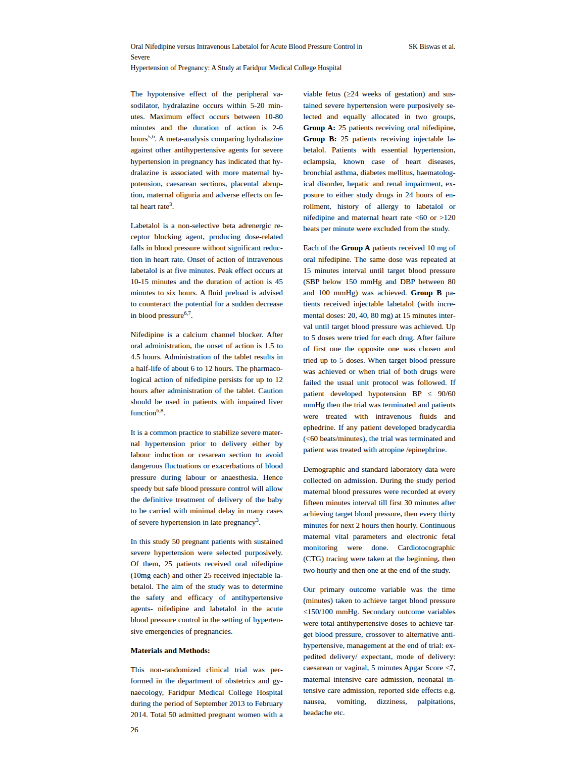Oral Nifedipine versus Intravenous Labetalol for Acute Blood Pressure Control in Severe
Hypertension of Pregnancy: A Study at Faridpur Medical College Hospital
SK Biswas et al.
The hypotensive effect of the peripheral vasodilator, hydralazine occurs within 5-20 minutes. Maximum effect occurs between 10-80 minutes and the duration of action is 2-6 hours5,6. A meta-analysis comparing hydralazine against other antihypertensive agents for severe hypertension in pregnancy has indicated that hydralazine is associated with more maternal hypotension, caesarean sections, placental abruption, maternal oliguria and adverse effects on fetal heart rate3.
Labetalol is a non-selective beta adrenergic receptor blocking agent, producing dose-related falls in blood pressure without significant reduction in heart rate. Onset of action of intravenous labetalol is at five minutes. Peak effect occurs at 10-15 minutes and the duration of action is 45 minutes to six hours. A fluid preload is advised to counteract the potential for a sudden decrease in blood pressure6,7.
Nifedipine is a calcium channel blocker. After oral administration, the onset of action is 1.5 to 4.5 hours. Administration of the tablet results in a half-life of about 6 to 12 hours. The pharmacological action of nifedipine persists for up to 12 hours after administration of the tablet. Caution should be used in patients with impaired liver function6,8.
It is a common practice to stabilize severe maternal hypertension prior to delivery either by labour induction or cesarean section to avoid dangerous fluctuations or exacerbations of blood pressure during labour or anaesthesia. Hence speedy but safe blood pressure control will allow the definitive treatment of delivery of the baby to be carried with minimal delay in many cases of severe hypertension in late pregnancy3.
In this study 50 pregnant patients with sustained severe hypertension were selected purposively. Of them, 25 patients received oral nifedipine (10mg each) and other 25 received injectable labetalol. The aim of the study was to determine the safety and efficacy of antihypertensive agents- nifedipine and labetalol in the acute blood pressure control in the setting of hypertensive emergencies of pregnancies.
Materials and Methods:
This non-randomized clinical trial was performed in the department of obstetrics and gynaecology, Faridpur Medical College Hospital during the period of September 2013 to February 2014. Total 50 admitted pregnant women with a viable fetus (≥24 weeks of gestation) and sustained severe hypertension were purposively selected and equally allocated in two groups, Group A: 25 patients receiving oral nifedipine, Group B: 25 patients receiving injectable labetalol. Patients with essential hypertension, eclampsia, known case of heart diseases, bronchial asthma, diabetes mellitus, haematological disorder, hepatic and renal impairment, exposure to either study drugs in 24 hours of enrollment, history of allergy to labetalol or nifedipine and maternal heart rate <60 or >120 beats per minute were excluded from the study.
Each of the Group A patients received 10 mg of oral nifedipine. The same dose was repeated at 15 minutes interval until target blood pressure (SBP below 150 mmHg and DBP between 80 and 100 mmHg) was achieved. Group B patients received injectable labetalol (with incremental doses: 20, 40, 80 mg) at 15 minutes interval until target blood pressure was achieved. Up to 5 doses were tried for each drug. After failure of first one the opposite one was chosen and tried up to 5 doses. When target blood pressure was achieved or when trial of both drugs were failed the usual unit protocol was followed. If patient developed hypotension BP ≤ 90/60 mmHg then the trial was terminated and patients were treated with intravenous fluids and ephedrine. If any patient developed bradycardia (<60 beats/minutes), the trial was terminated and patient was treated with atropine /epinephrine.
Demographic and standard laboratory data were collected on admission. During the study period maternal blood pressures were recorded at every fifteen minutes interval till first 30 minutes after achieving target blood pressure, then every thirty minutes for next 2 hours then hourly. Continuous maternal vital parameters and electronic fetal monitoring were done. Cardiotocographic (CTG) tracing were taken at the beginning, then two hourly and then one at the end of the study.
Our primary outcome variable was the time (minutes) taken to achieve target blood pressure ≤150/100 mmHg. Secondary outcome variables were total antihypertensive doses to achieve target blood pressure, crossover to alternative antihypertensive, management at the end of trial: expedited delivery/ expectant, mode of delivery: caesarean or vaginal, 5 minutes Apgar Score <7, maternal intensive care admission, neonatal intensive care admission, reported side effects e.g. nausea, vomiting, dizziness, palpitations, headache etc.
26